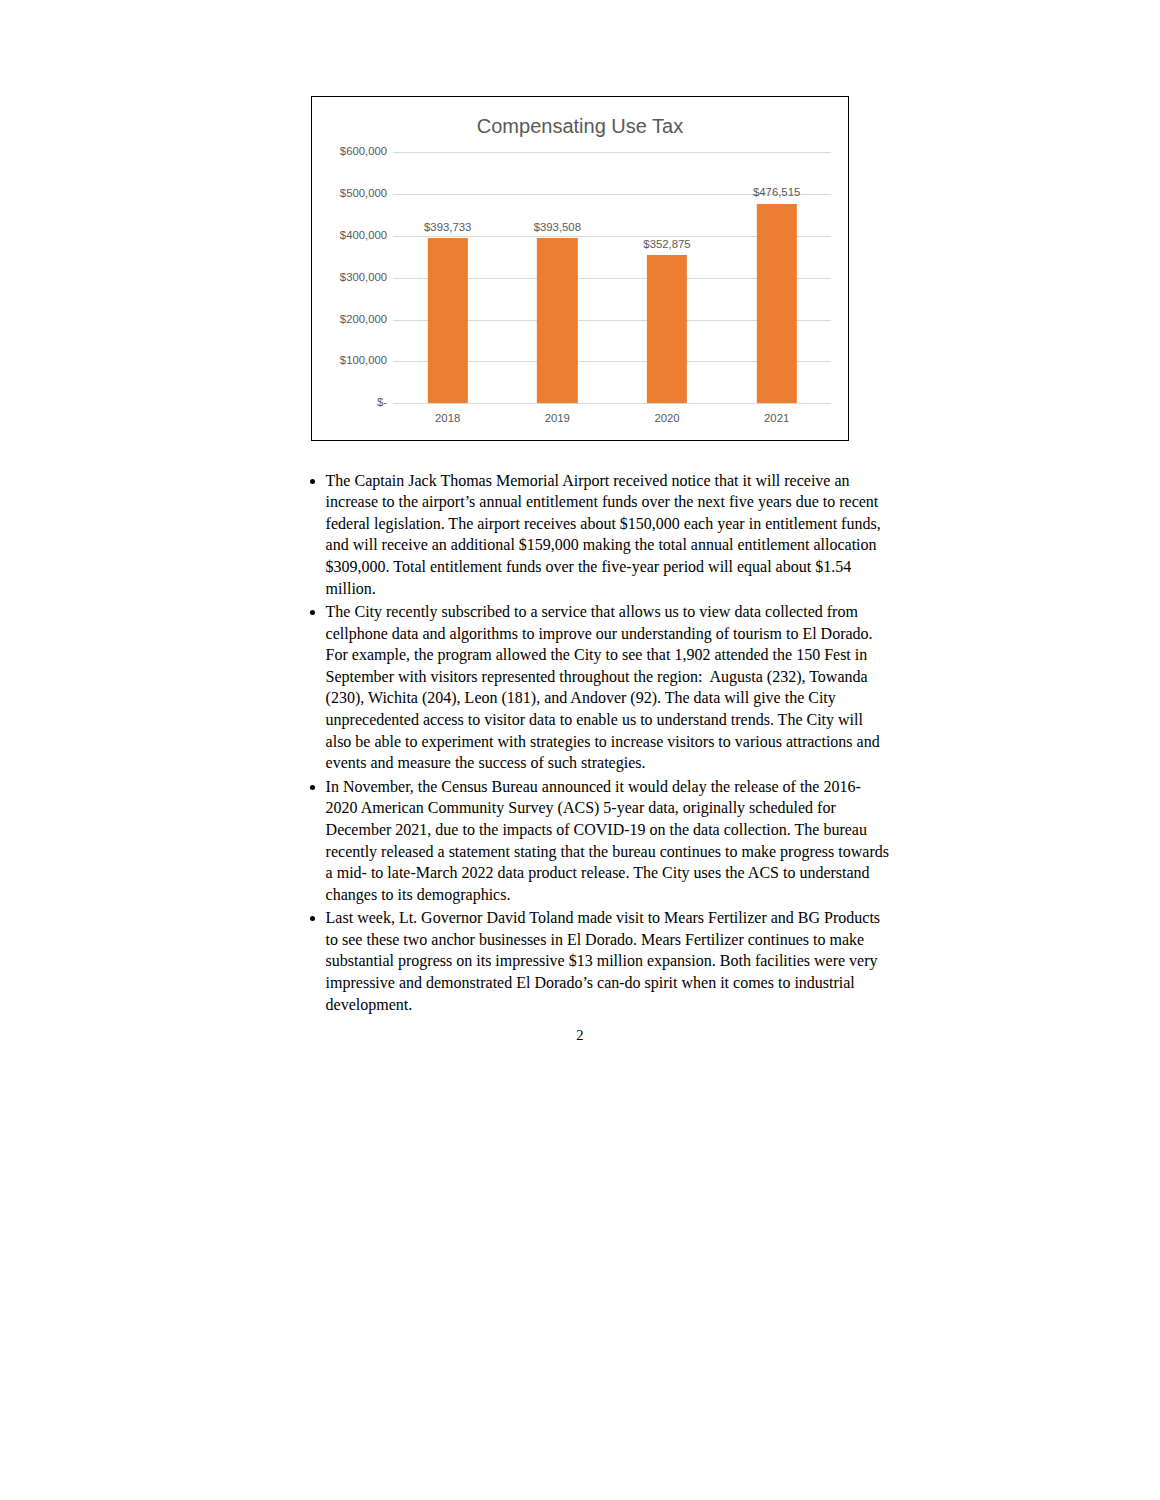Compensating Use Tax
$600,000 $500,000 $400,000 $300,000 $200,000 $100,000 $-
$393,733
$393,508
$352,875
$476,515
2018 2019 2020 2021
The Captain Jack Thomas Memorial Airport received notice that it will receive an increase to the airport’s annual entitlement funds over the next five years due to recent federal legislation. The airport receives about $150,000 each year in entitlement funds, and will receive an additional $159,000 making the total annual entitlement allocation $309,000. Total entitlement funds over the five-year period will equal about $1.54 million.
The City recently subscribed to a service that allows us to view data collected from cellphone data and algorithms to improve our understanding of tourism to El Dorado. For example, the program allowed the City to see that 1,902 attended the 150 Fest in September with visitors represented throughout the region: Augusta (232), Towanda (230), Wichita (204), Leon (181), and Andover (92). The data will give the City unprecedented access to visitor data to enable us to understand trends. The City will also be able to experiment with strategies to increase visitors to various attractions and events and measure the success of such strategies.
In November, the Census Bureau announced it would delay the release of the 2016-2020 American Community Survey (ACS) 5-year data, originally scheduled for December 2021, due to the impacts of COVID-19 on the data collection. The bureau recently released a statement stating that the bureau continues to make progress towards a mid- to late-March 2022 data product release. The City uses the ACS to understand changes to its demographics.
Last week, Lt. Governor David Toland made visit to Mears Fertilizer and BG Products to see these two anchor businesses in El Dorado. Mears Fertilizer continues to make substantial progress on its impressive $13 million expansion. Both facilities were very impressive and demonstrated El Dorado’s can-do spirit when it comes to industrial development.
2